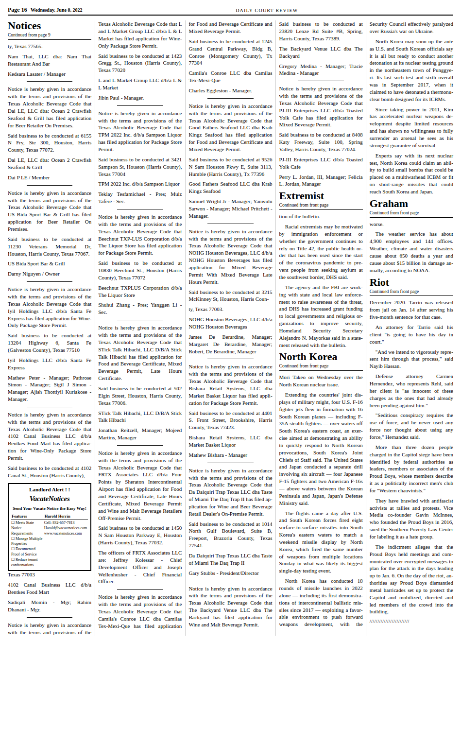Page 16 Wednesday, June 8, 2022
DAILY COURT REVIEW
Notices
Continued from page 9
ty, Texas 77565.
Nam Thai, LLC dba: Nam Thai Restaurant And Bar
Kedsara Lasater / Manager
Notice is hereby given in accordance with the terms and provisions of the Texas Alcoholic Beverage Code that Dai LE, LLC dba: Ocean 2 Crawfish Seafood & Grill has filed application for Beer Retailer On Premises.
Said business to be conducted at 6155 N Fry, Ste 300, Houston, Harris County, Texas 77072.
Dai LE, LLC dba: Ocean 2 Crawfish Seafood & Grill
Dai P LE / Member
Notice is hereby given in accordance with the terms and provisions of the Texas Alcoholic Beverage Code that US Bida Sport Bar & Grill has filed application for Beer Retailer On Premises.
Said business to be conducted at 11230 Veterans Memorial Dr, Houston, Harris County, Texas 77067.
US Bida Sport Bar & Grill
Darny Niguyen / Owner
Notice is hereby given in accordance with the terms and provisions of the Texas Alcoholic Beverage Code that Iyil Holdings LLC d/b/a Santa Fe Express has filed application for Wine-Only Package Store Permit.
Said business to be conducted at 13204 Highway 6, Santa Fe (Galveston County), Texas 77510
Iyil Holdings LLC d/b/a Santa Fe Express
Mathew Peter - Manager; Pathrose Simon - Manager; Sigil J Simon - Manager; Ajish Thottiyil Kuriakose - Manager.
Notice is hereby given in accordance with the terms and provisions of the Texas Alcoholic Beverage Code that 4102 Canal Business LLC d/b/a Bentkes Food Mart has filed application for Wine-Only Package Store Permit.
Said business to be conducted at 4102 Canal St., Houston (Harris County),
Landlord Alert ! !
VacateNotices
Send Your Vacate Notice the Easy Way!
| Features | Harold Herrin |
| --- | --- |
| Meets State Notice Requirements Manage Multiple Properties Documented Proof of Service Reduce tenant confrontations | Cell: 832-657-7813 Harold@vacatenotices.com www.vacatenotices.com |
Texas 77003
4102 Canal Business LLC d/b/a Bentkes Food Mart
Sadiqali Momin - Mgr; Rahim Dhanani - Mgr.
Notice is hereby given in accordance with the terms and provisions of the Texas Alcoholic Beverage Code that L and L Market Group LLC d/b/a L & L Market has filed application for Wine-Only Package Store Permit.
Said business to be conducted at 1423 Gregg St., Houston (Harris County), Texas 77020
L and L Market Group LLC d/b/a L & L Market
Jibin Paul - Manager.
Notice is hereby given in accordance with the terms and provisions of the Texas Alcoholic Beverage Code that TPM 2022 Inc. d/b/a Sampson Liquor has filed application for Package Store Permit.
Said business to be conducted at 3421 Sampson St, Houston (Harris County), Texas 77004
TPM 2022 Inc. d/b/a Sampson Liquor
Teklay Tesfamichael - Pres; Muiz Tafere - Sec.
Notice is hereby given in accordance with the terms and provisions of the Texas Alcoholic Beverage Code that Beechnut TXP-LUS Corporation d/b/a The Liquor Store has filed application for Package Store Permit.
Said business to be conducted at 10830 Beechnut St., Houston (Harris County), Texas 77072
Beechnut TXPLUS Corporation d/b/a The Liquor Store
Shuhui Zhang - Pres; Yanggen Li - Sec.
Notice is hereby given in accordance with the terms and provisions of the Texas Alcoholic Beverage Code that STick Talk Hibachi, LLC D/B/A Stick Talk Hibachi has filed application for Food and Beverage Certificate, Mixed Beverage Permit, Late Hours Certificate.
Said business to be conducted at 502 Elgin Street, Houston, Harris County, Texas 77006.
STick Talk Hibachi, LLC D/B/A Stick Talk Hibachi
Jonathan Reitzell, Manager; Mojeed Martins, Manager
Notice is hereby given in accordance with the terms and provisions of the Texas Alcoholic Beverage Code that FRTX Associates LLC d/b/a Four Points by Sheraton Intercontinental Airport has filed application for Food and Beverage Certificate, Late Hours Certificate, Mixed Beverage Permit and Wine and Malt Beverage Retailers Off-Premise Permit.
Said business to be conducted at 1450 N Sam Houston Parkway E, Houston (Harris County), Texas 77032.
The officers of FRTX Associates LLC are: Jeffrey Kolessar - Chief Development Officer and Joseph Wellenhusher - Chief Financial Officer.
Notice is hereby given in accordance with the terms and provisions of the Texas Alcoholic Beverage Code that Camila's Conroe LLC dba Camilas Tex-Mexi-Que has filed application for Food and Beverage Certificate and Mixed Beverage Permit.
Said business to be conducted at 1245 Grand Central Parkway, Bldg B, Conroe (Montgomery County), Tx 77304
Camila's Conroe LLC dba Camilas Tex-Mexi-Que
Charles Eggleston - Manager.
Notice is hereby given in accordance with the terms and provisions of the Texas Alcoholic Beverage Code that Good Fathers Seafood LLC dba Krab Kingz Seafood has filed application for Food and Beverage Certificate and Mixed Beverage Permit.
Said business to be conducted at 9526 N Sam Houston Pkwy E, Suite 3113, Humble (Harris County), Tx 77396
Good Fathers Seafood LLC dba Krab Kingz Seafood
Samuel Wright Jr - Manager; Yanwulu Sarwon - Manager; Michael Pritchett - Manager.
Notice is hereby given in accordance with the terms and provisions of the Texas Alcoholic Beverage Code that NOHG Houston Beverages, LLC d/b/a NOHG Houston Beverages has filed application for Mixed Beverage Permit With Mixed Beverage Late Hours Permit.
Said business to be conducted at 3215 McKinney St, Houston, Harris Coun-
ty, Texas 77003.
NOHG Houston Beverages, LLC d/b/a NOHG Houston Beverages
James De Berardine, Manager; Margaret De Berardine, Manager; Robert, De Berardine, Manager
Notice is hereby given in accordance with the terms and provisions of the Texas Alcoholic Beverage Code that Bishara Retail Systems, LLC dba Market Basket Liquor has filed application for Package Store Permit.
Said business to be conducted at 4401 S. Front Street, Brookshire, Harris County, Texas 77423.
Bishara Retail Systems, LLC dba Market Basket Liquor
Mathew Bishara - Manager
Notice is hereby given in accordance with the terms and provisions of the Texas Alcoholic Beverage Code that Da Daiquiri Trap Texas LLC dba Taste of Miami The Daq Trap II has filed application for Wine and Beer Beverage Retail Dealer's On-Premise Permit.
Said business to be conducted at 1014 North Gulf Boulevard, Suite B, Freeport, Brazoria County, Texas 77541.
Da Daiquiri Trap Texas LLC dba Taste of Miami The Daq Trap II
Gary Stubbs - President/Director
Notice is hereby given in accordance with the terms and provisions of the Texas Alcoholic Beverage Code that The Backyard Venue LLC dba The Backyard has filed application for Wine and Malt Beverage Permit.
Said business to be conducted at 23820 Lenze Rd Suite #B, Spring, Harris County, Texas 77389.
The Backyard Venue LLC dba The Backyard
Gregory Medina - Manager; Tracie Medina - Manager
Notice is hereby given in accordance with the terms and provisions of the Texas Alcoholic Beverage Code that PJ-III Enterprises LLC d/b/a Toasted Yolk Cafe has filed application for Mixed Beverage Permit.
Said business to be conducted at 8408 Katy Freeway, Suite 100, Spring Valley, Harris County, Texas 77024.
PJ-III Enterprises LLC d/b/a Toasted Yolk Cafe
Perry L. Jordan, III, Manager; Felicia L. Jordan, Manager
Extremist
Continued from front page
tion of the bulletin.
Racial extremists may be motivated by immigration enforcement or whether the government continues to rely on Title 42, the public health order that has been used since the start of the coronavirus pandemic to prevent people from seeking asylum at the southwest border, DHS said.
The agency and the FBI are working with state and local law enforcement to raise awareness of the threat, and DHS has increased grant funding to local governments and religious organizations to improve security, Homeland Security Secretary Alejandro N. Mayorkas said in a statement released with the bulletin.
North Korea
Continued from front page
Mori Takeo on Wednesday over the North Korean nuclear issue.
Extending the countries' joint displays of military might, four U.S. F-16 fighter jets flew in formation with 16 South Korean planes — including F-35A stealth fighters — over waters off South Korea's eastern coast, an exercise aimed at demonstrating an ability to quickly respond to North Korean provocations, South Korea's Joint Chiefs of Staff said. The United States and Japan conducted a separate drill involving six aircraft — four Japanese F-15 fighters and two American F-16s — above waters between the Korean Peninsula and Japan, Japan's Defense Ministry said.
The flights came a day after U.S. and South Korean forces fired eight surface-to-surface missiles into South Korea's eastern waters to match a weekend missile display by North Korea, which fired the same number of weapons from multiple locations Sunday in what was likely its biggest single-day testing event.
North Korea has conducted 18 rounds of missile launches in 2022 alone — including its first demonstrations of intercontinental ballistic missiles since 2017 — exploiting a favorable environment to push forward weapons development, with the Security Council effectively paralyzed over Russia's war on Ukraine.
North Korea may soon up the ante as U.S. and South Korean officials say it is all but ready to conduct another detonation at its nuclear testing ground in the northeastern town of Punggye-ri. Its last such test and sixth overall was in September 2017, when it claimed to have detonated a thermonuclear bomb designed for its ICBMs.
Since taking power in 2011, Kim has accelerated nuclear weapons development despite limited resources and has shown no willingness to fully surrender an arsenal he sees as his strongest guarantee of survival.
Experts say with its next nuclear test, North Korea could claim an ability to build small bombs that could be placed on a multiwarhead ICBM or fit on short-range missiles that could reach South Korea and Japan.
Graham
Continued from front page
worse.
The weather service has about 4,900 employees and 144 offices. Weather, climate and water disasters cause about 650 deaths a year and cause about $15 billion in damage annually, according to NOAA.
Riot
Continued from front page
December 2020. Tarrio was released from jail on Jan. 14 after serving his five-month sentence for that case.
An attorney for Tarrio said his client "is going to have his day in court."
"And we intend to vigorously represent him through that process," said Nayib Hassan.
Defense attorney Carmen Hernendez, who represents Rehl, said her client is "as innocent of these charges as the ones that had already been pending against him."
"Seditious conspiracy requires the use of force, and he never used any force nor thought about using any force," Hernandez said.
More than three dozen people charged in the Capitol siege have been identified by federal authorities as leaders, members or associates of the Proud Boys, whose members describe it as a politically incorrect men's club for "Western chauvinists."
They have brawled with antifascist activists at rallies and protests. Vice Media co-founder Gavin McInnes, who founded the Proud Boys in 2016, sued the Southern Poverty Law Center for labeling it as a hate group.
The indictment alleges that the Proud Boys held meetings and communicated over encrypted messages to plan for the attack in the days leading up to Jan. 6. On the day of the riot, authorities say Proud Boys dismantled metal barricades set up to protect the Capitol and mobilized, directed and led members of the crowd into the building.
/////////////////////////